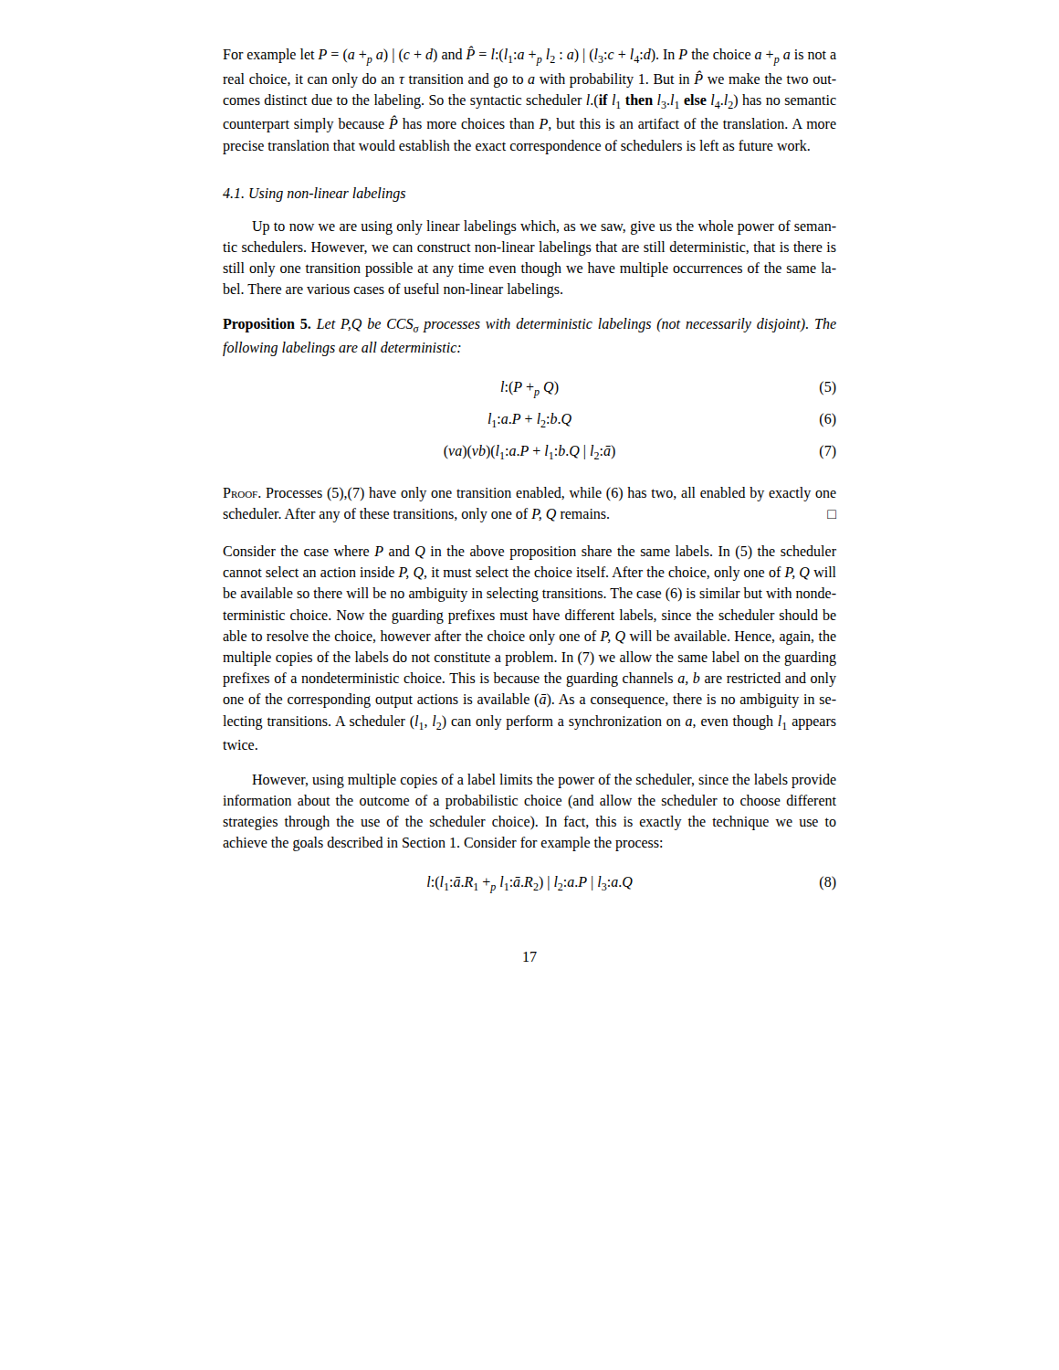For example let P = (a +p a) | (c + d) and P̂ = l:(l1:a +p l2 : a) | (l3:c + l4:d). In P the choice a +p a is not a real choice, it can only do an τ transition and go to a with probability 1. But in P̂ we make the two outcomes distinct due to the labeling. So the syntactic scheduler l.(if l1 then l3.l1 else l4.l2) has no semantic counterpart simply because P̂ has more choices than P, but this is an artifact of the translation. A more precise translation that would establish the exact correspondence of schedulers is left as future work.
4.1. Using non-linear labelings
Up to now we are using only linear labelings which, as we saw, give us the whole power of semantic schedulers. However, we can construct non-linear labelings that are still deterministic, that is there is still only one transition possible at any time even though we have multiple occurrences of the same label. There are various cases of useful non-linear labelings.
Proposition 5. Let P,Q be CCSσ processes with deterministic labelings (not necessarily disjoint). The following labelings are all deterministic:
l:(P +p Q) (5)
l1:a.P + l2:b.Q (6)
(νa)(νb)(l1:a.P + l1:b.Q | l2:ā) (7)
Proof. Processes (5),(7) have only one transition enabled, while (6) has two, all enabled by exactly one scheduler. After any of these transitions, only one of P, Q remains. □
Consider the case where P and Q in the above proposition share the same labels. In (5) the scheduler cannot select an action inside P, Q, it must select the choice itself. After the choice, only one of P, Q will be available so there will be no ambiguity in selecting transitions. The case (6) is similar but with nondeterministic choice. Now the guarding prefixes must have different labels, since the scheduler should be able to resolve the choice, however after the choice only one of P, Q will be available. Hence, again, the multiple copies of the labels do not constitute a problem. In (7) we allow the same label on the guarding prefixes of a nondeterministic choice. This is because the guarding channels a, b are restricted and only one of the corresponding output actions is available (ā). As a consequence, there is no ambiguity in selecting transitions. A scheduler (l1, l2) can only perform a synchronization on a, even though l1 appears twice.
However, using multiple copies of a label limits the power of the scheduler, since the labels provide information about the outcome of a probabilistic choice (and allow the scheduler to choose different strategies through the use of the scheduler choice). In fact, this is exactly the technique we use to achieve the goals described in Section 1. Consider for example the process:
l:(l1:ā.R1 +p l1:ā.R2) | l2:a.P | l3:a.Q (8)
17